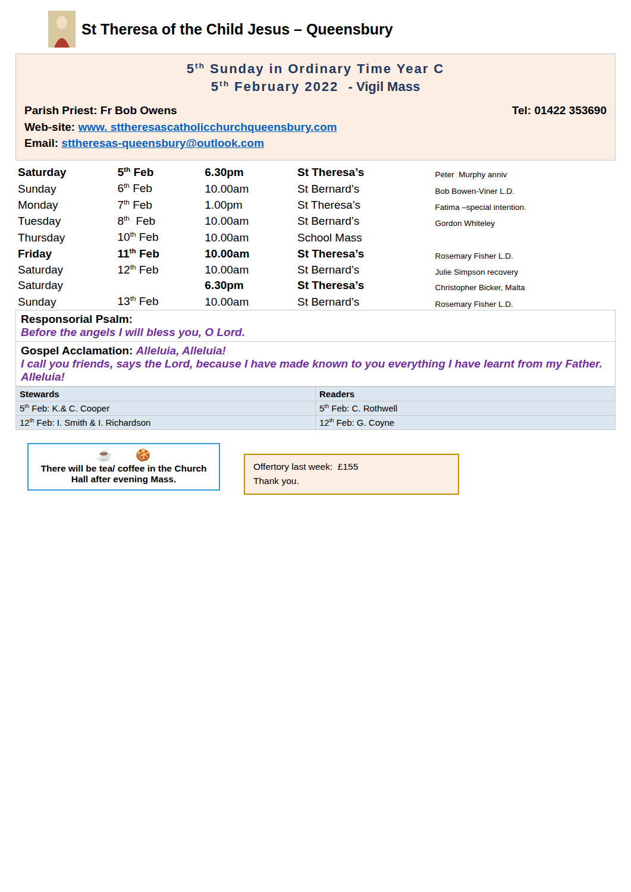St Theresa of the Child Jesus – Queensbury
5th Sunday in Ordinary Time Year C
5th February 2022 - Vigil Mass
Parish Priest: Fr Bob Owens Tel: 01422 353690
Web-site: www. sttheresascatholicchurchqueensbury.com
Email: sttheresas-queensbury@outlook.com
| Saturday | 5 th Feb | 6.30pm | St Theresa’s | Peter Murphy anniv |
| Sunday | 6 th Feb | 10.00am | St Bernard’s | Bob Bowen-Viner L.D. |
| Monday | 7 th Feb | 1.00pm | St Theresa’s | Fatima –special intention. |
| Tuesday | 8 th Feb | 10.00am | St Bernard’s | Gordon Whiteley |
| Thursday | 10 th Feb | 10.00am | School Mass | |
| Friday | 11 th Feb | 10.00am | St Theresa’s | Rosemary Fisher L.D. |
| Saturday | 12 th Feb | 10.00am | St Bernard’s | Julie Simpson recovery |
| Saturday | | 6.30pm | St Theresa’s | Christopher Bicker, Malta |
| Sunday | 13 th Feb | 10.00am | St Bernard’s | Rosemary Fisher L.D. |
Responsorial Psalm:
Before the angels I will bless you, O Lord.
Gospel Acclamation: Alleluia, Alleluia!
I call you friends, says the Lord, because I have made known to you everything I have learnt from my Father. Alleluia!
| Stewards | Readers |
| 5 th Feb: K.& C. Cooper | 5 th Feb: C. Rothwell |
| 12 th Feb: I. Smith & I. Richardson | 12 th Feb: G. Coyne |
☕🍪
There will be tea/ coffee in the Church Hall after evening Mass.
Offertory last week: £155
Thank you.